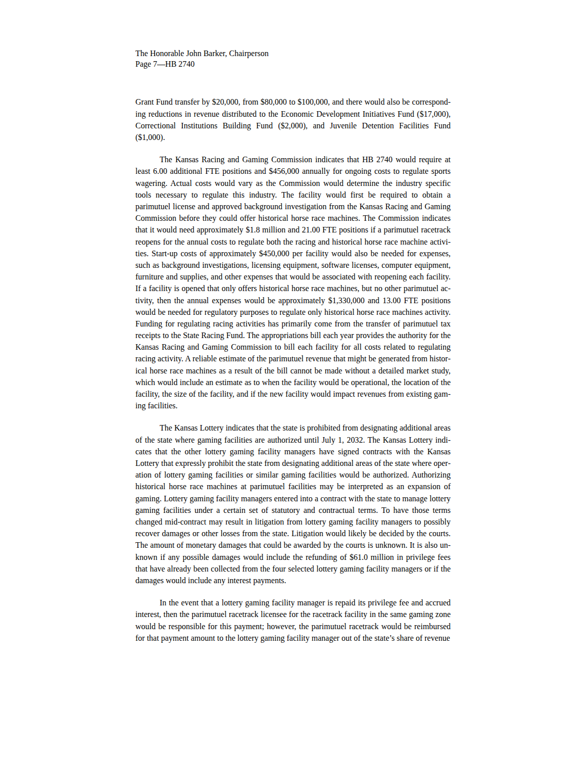The Honorable John Barker, Chairperson
Page 7—HB 2740
Grant Fund transfer by $20,000, from $80,000 to $100,000, and there would also be corresponding reductions in revenue distributed to the Economic Development Initiatives Fund ($17,000), Correctional Institutions Building Fund ($2,000), and Juvenile Detention Facilities Fund ($1,000).
The Kansas Racing and Gaming Commission indicates that HB 2740 would require at least 6.00 additional FTE positions and $456,000 annually for ongoing costs to regulate sports wagering. Actual costs would vary as the Commission would determine the industry specific tools necessary to regulate this industry. The facility would first be required to obtain a parimutuel license and approved background investigation from the Kansas Racing and Gaming Commission before they could offer historical horse race machines. The Commission indicates that it would need approximately $1.8 million and 21.00 FTE positions if a parimutuel racetrack reopens for the annual costs to regulate both the racing and historical horse race machine activities. Start-up costs of approximately $450,000 per facility would also be needed for expenses, such as background investigations, licensing equipment, software licenses, computer equipment, furniture and supplies, and other expenses that would be associated with reopening each facility. If a facility is opened that only offers historical horse race machines, but no other parimutuel activity, then the annual expenses would be approximately $1,330,000 and 13.00 FTE positions would be needed for regulatory purposes to regulate only historical horse race machines activity. Funding for regulating racing activities has primarily come from the transfer of parimutuel tax receipts to the State Racing Fund. The appropriations bill each year provides the authority for the Kansas Racing and Gaming Commission to bill each facility for all costs related to regulating racing activity. A reliable estimate of the parimutuel revenue that might be generated from historical horse race machines as a result of the bill cannot be made without a detailed market study, which would include an estimate as to when the facility would be operational, the location of the facility, the size of the facility, and if the new facility would impact revenues from existing gaming facilities.
The Kansas Lottery indicates that the state is prohibited from designating additional areas of the state where gaming facilities are authorized until July 1, 2032. The Kansas Lottery indicates that the other lottery gaming facility managers have signed contracts with the Kansas Lottery that expressly prohibit the state from designating additional areas of the state where operation of lottery gaming facilities or similar gaming facilities would be authorized. Authorizing historical horse race machines at parimutuel facilities may be interpreted as an expansion of gaming. Lottery gaming facility managers entered into a contract with the state to manage lottery gaming facilities under a certain set of statutory and contractual terms. To have those terms changed mid-contract may result in litigation from lottery gaming facility managers to possibly recover damages or other losses from the state. Litigation would likely be decided by the courts. The amount of monetary damages that could be awarded by the courts is unknown. It is also unknown if any possible damages would include the refunding of $61.0 million in privilege fees that have already been collected from the four selected lottery gaming facility managers or if the damages would include any interest payments.
In the event that a lottery gaming facility manager is repaid its privilege fee and accrued interest, then the parimutuel racetrack licensee for the racetrack facility in the same gaming zone would be responsible for this payment; however, the parimutuel racetrack would be reimbursed for that payment amount to the lottery gaming facility manager out of the state’s share of revenue